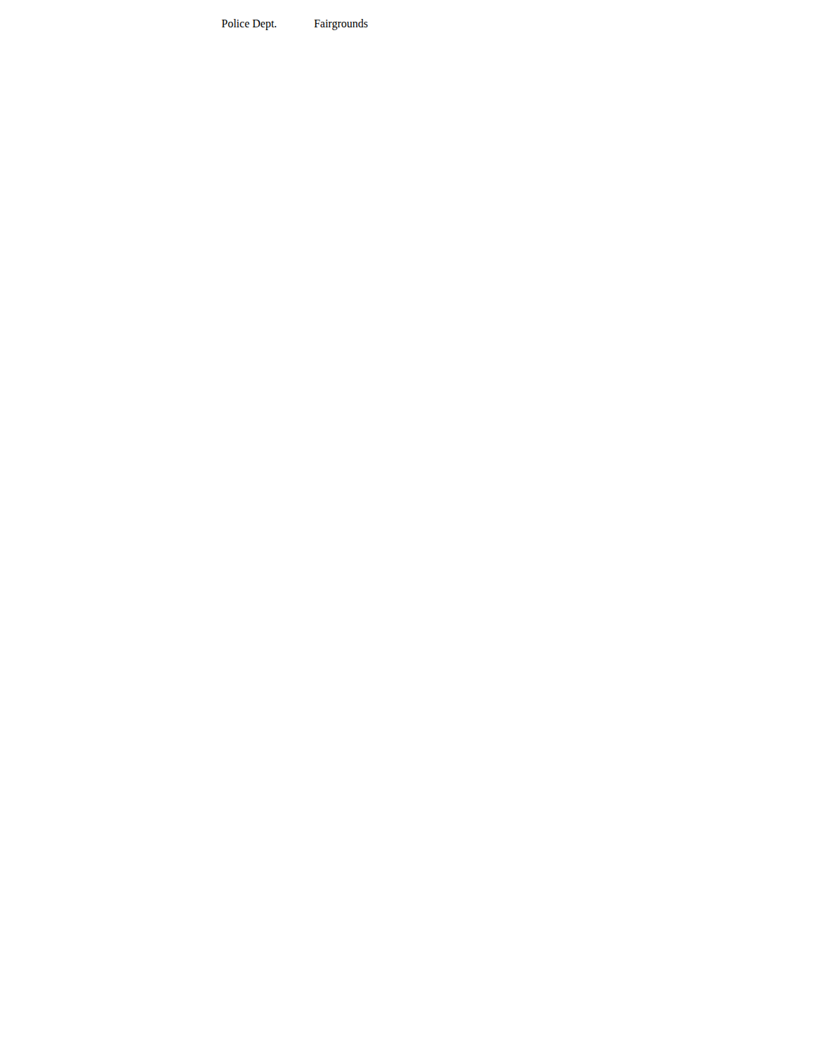Police Dept. Fairgrounds